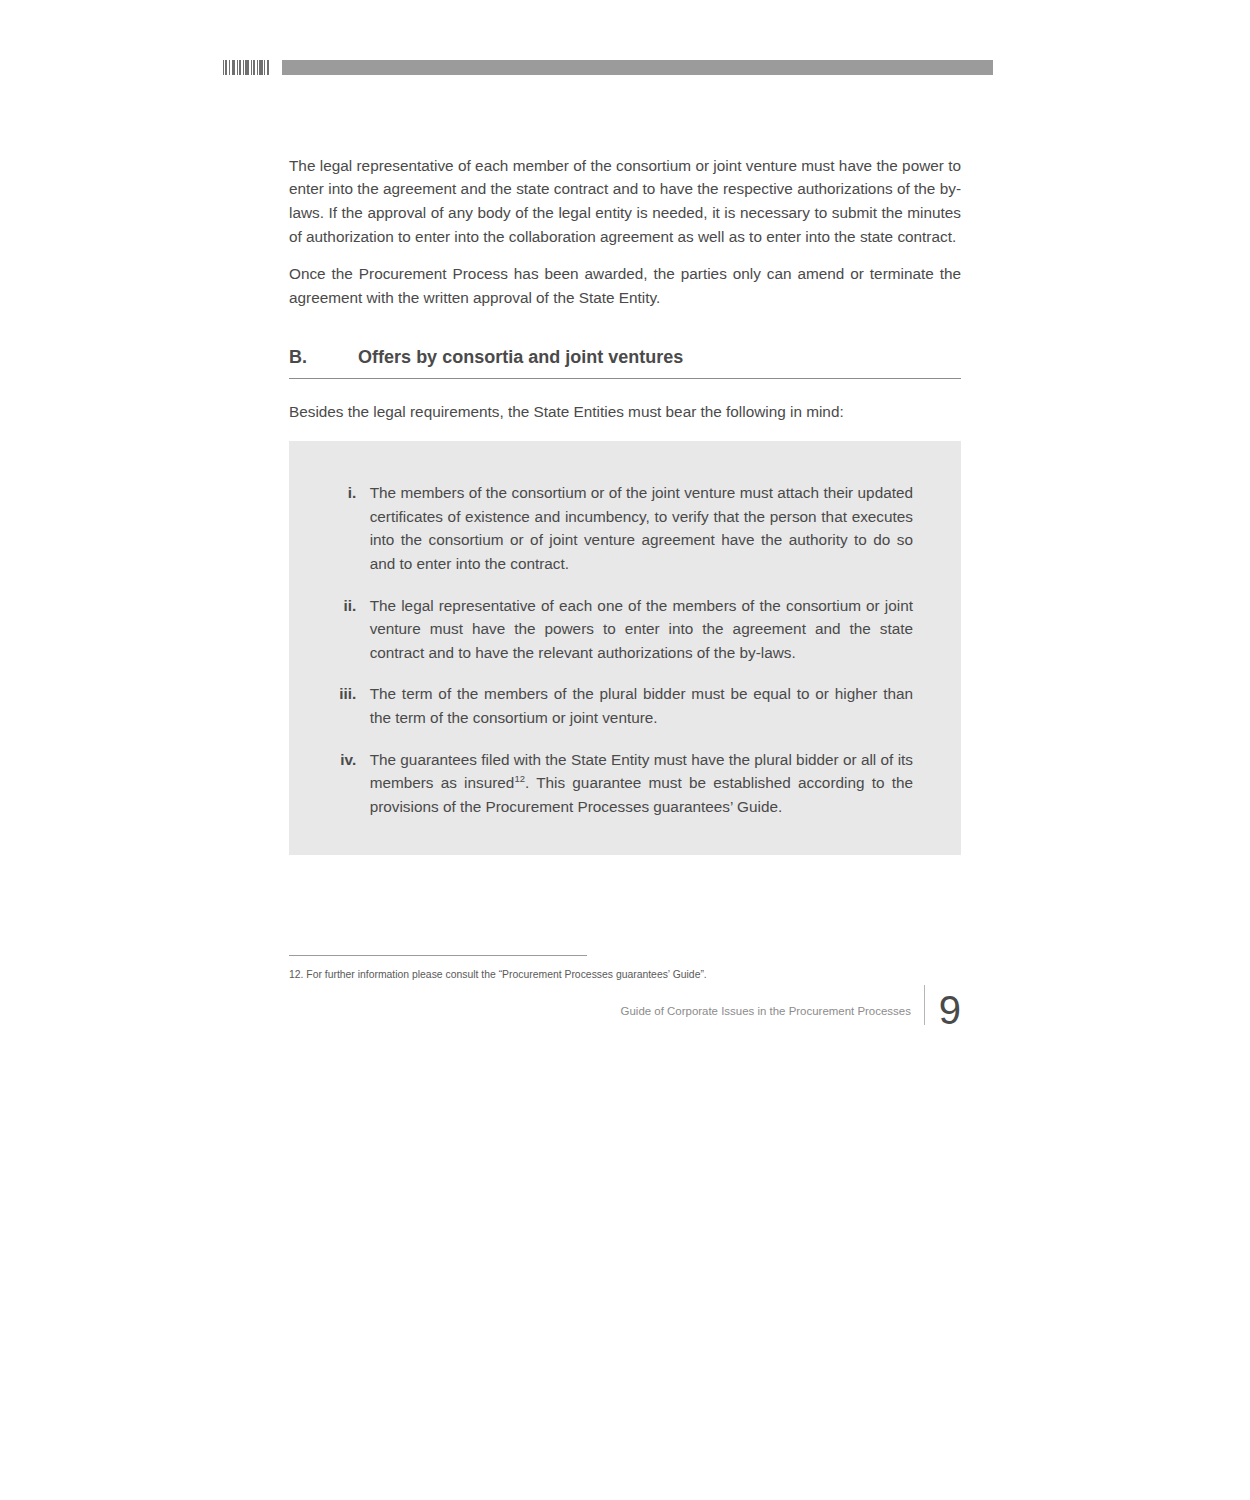The legal representative of each member of the consortium or joint venture must have the power to enter into the agreement and the state contract and to have the respective authorizations of the by-laws. If the approval of any body of the legal entity is needed, it is necessary to submit the minutes of authorization to enter into the collaboration agreement as well as to enter into the state contract.
Once the Procurement Process has been awarded, the parties only can amend or terminate the agreement with the written approval of the State Entity.
B. Offers by consortia and joint ventures
Besides the legal requirements, the State Entities must bear the following in mind:
i.
The members of the consortium or of the joint venture must attach their updated certificates of existence and incumbency, to verify that the person that executes into the consortium or of joint venture agreement have the authority to do so and to enter into the contract.
ii.
The legal representative of each one of the members of the consortium or joint venture must have the powers to enter into the agreement and the state contract and to have the relevant authorizations of the by-laws.
iii.
The term of the members of the plural bidder must be equal to or higher than the term of the consortium or joint venture.
iv.
The guarantees filed with the State Entity must have the plural bidder or all of its members as insured12. This guarantee must be established according to the provisions of the Procurement Processes guarantees’ Guide.
12. For further information please consult the “Procurement Processes guarantees’ Guide”.
Guide of Corporate Issues in the Procurement Processes
9